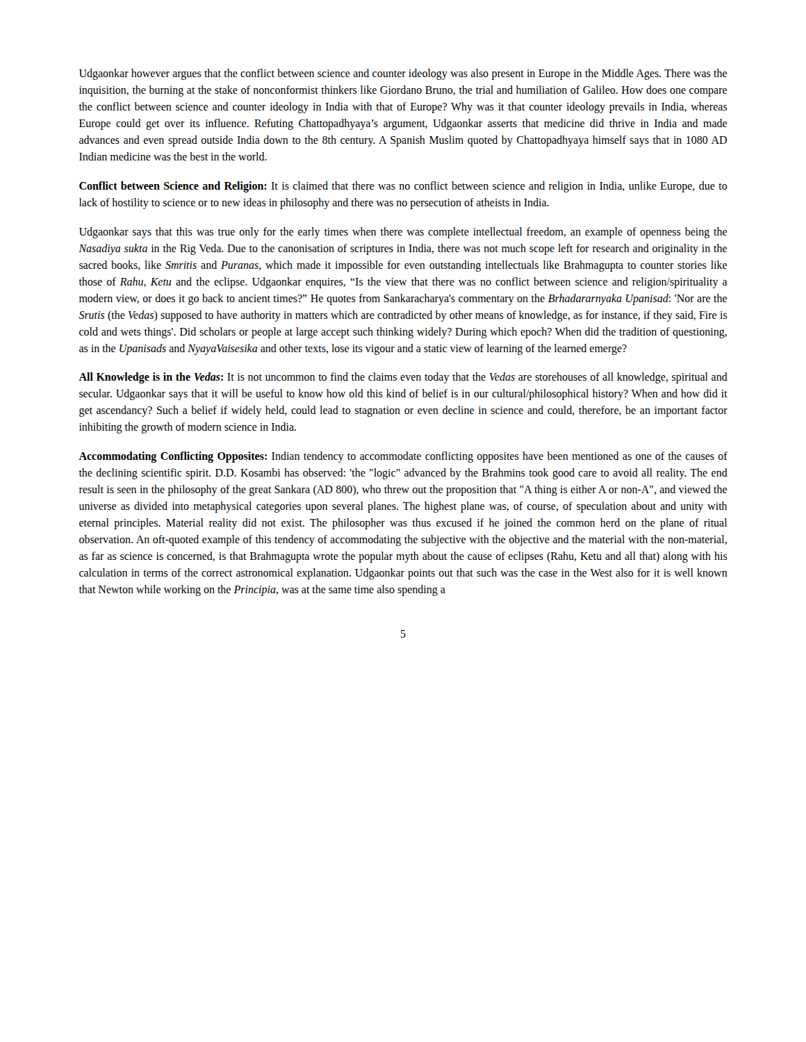Udgaonkar however argues that the conflict between science and counter ideology was also present in Europe in the Middle Ages. There was the inquisition, the burning at the stake of nonconformist thinkers like Giordano Bruno, the trial and humiliation of Galileo. How does one compare the conflict between science and counter ideology in India with that of Europe? Why was it that counter ideology prevails in India, whereas Europe could get over its influence. Refuting Chattopadhyaya’s argument, Udgaonkar asserts that medicine did thrive in India and made advances and even spread outside India down to the 8th century. A Spanish Muslim quoted by Chattopadhyaya himself says that in 1080 AD Indian medicine was the best in the world.
Conflict between Science and Religion: It is claimed that there was no conflict between science and religion in India, unlike Europe, due to lack of hostility to science or to new ideas in philosophy and there was no persecution of atheists in India.
Udgaonkar says that this was true only for the early times when there was complete intellectual freedom, an example of openness being the Nasadiya sukta in the Rig Veda. Due to the canonisation of scriptures in India, there was not much scope left for research and originality in the sacred books, like Smritis and Puranas, which made it impossible for even outstanding intellectuals like Brahmagupta to counter stories like those of Rahu, Ketu and the eclipse. Udgaonkar enquires, “Is the view that there was no conflict between science and religion/spirituality a modern view, or does it go back to ancient times?” He quotes from Sankaracharya's commentary on the Brhadararnyaka Upanisad: 'Nor are the Srutis (the Vedas) supposed to have authority in matters which are contradicted by other means of knowledge, as for instance, if they said, Fire is cold and wets things'. Did scholars or people at large accept such thinking widely? During which epoch? When did the tradition of questioning, as in the Upanisads and NyayaVaisesika and other texts, lose its vigour and a static view of learning of the learned emerge?
All Knowledge is in the Vedas: It is not uncommon to find the claims even today that the Vedas are storehouses of all knowledge, spiritual and secular. Udgaonkar says that it will be useful to know how old this kind of belief is in our cultural/philosophical history? When and how did it get ascendancy? Such a belief if widely held, could lead to stagnation or even decline in science and could, therefore, be an important factor inhibiting the growth of modern science in India.
Accommodating Conflicting Opposites: Indian tendency to accommodate conflicting opposites have been mentioned as one of the causes of the declining scientific spirit. D.D. Kosambi has observed: 'the "logic" advanced by the Brahmins took good care to avoid all reality. The end result is seen in the philosophy of the great Sankara (AD 800), who threw out the proposition that "A thing is either A or non-A", and viewed the universe as divided into metaphysical categories upon several planes. The highest plane was, of course, of speculation about and unity with eternal principles. Material reality did not exist. The philosopher was thus excused if he joined the common herd on the plane of ritual observation. An oft-quoted example of this tendency of accommodating the subjective with the objective and the material with the non-material, as far as science is concerned, is that Brahmagupta wrote the popular myth about the cause of eclipses (Rahu, Ketu and all that) along with his calculation in terms of the correct astronomical explanation. Udgaonkar points out that such was the case in the West also for it is well known that Newton while working on the Principia, was at the same time also spending a
5